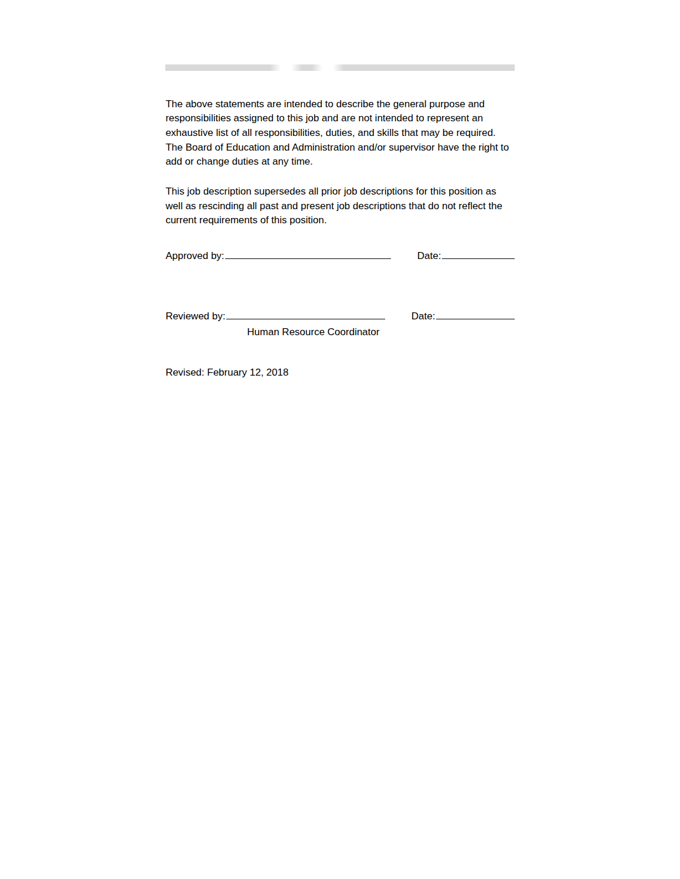The above statements are intended to describe the general purpose and responsibilities assigned to this job and are not intended to represent an exhaustive list of all responsibilities, duties, and skills that may be required. The Board of Education and Administration and/or supervisor have the right to add or change duties at any time.
This job description supersedes all prior job descriptions for this position as well as rescinding all past and present job descriptions that do not reflect the current requirements of this position.
Approved by: Date:
Reviewed by: Date:
Human Resource Coordinator
Revised: February 12, 2018